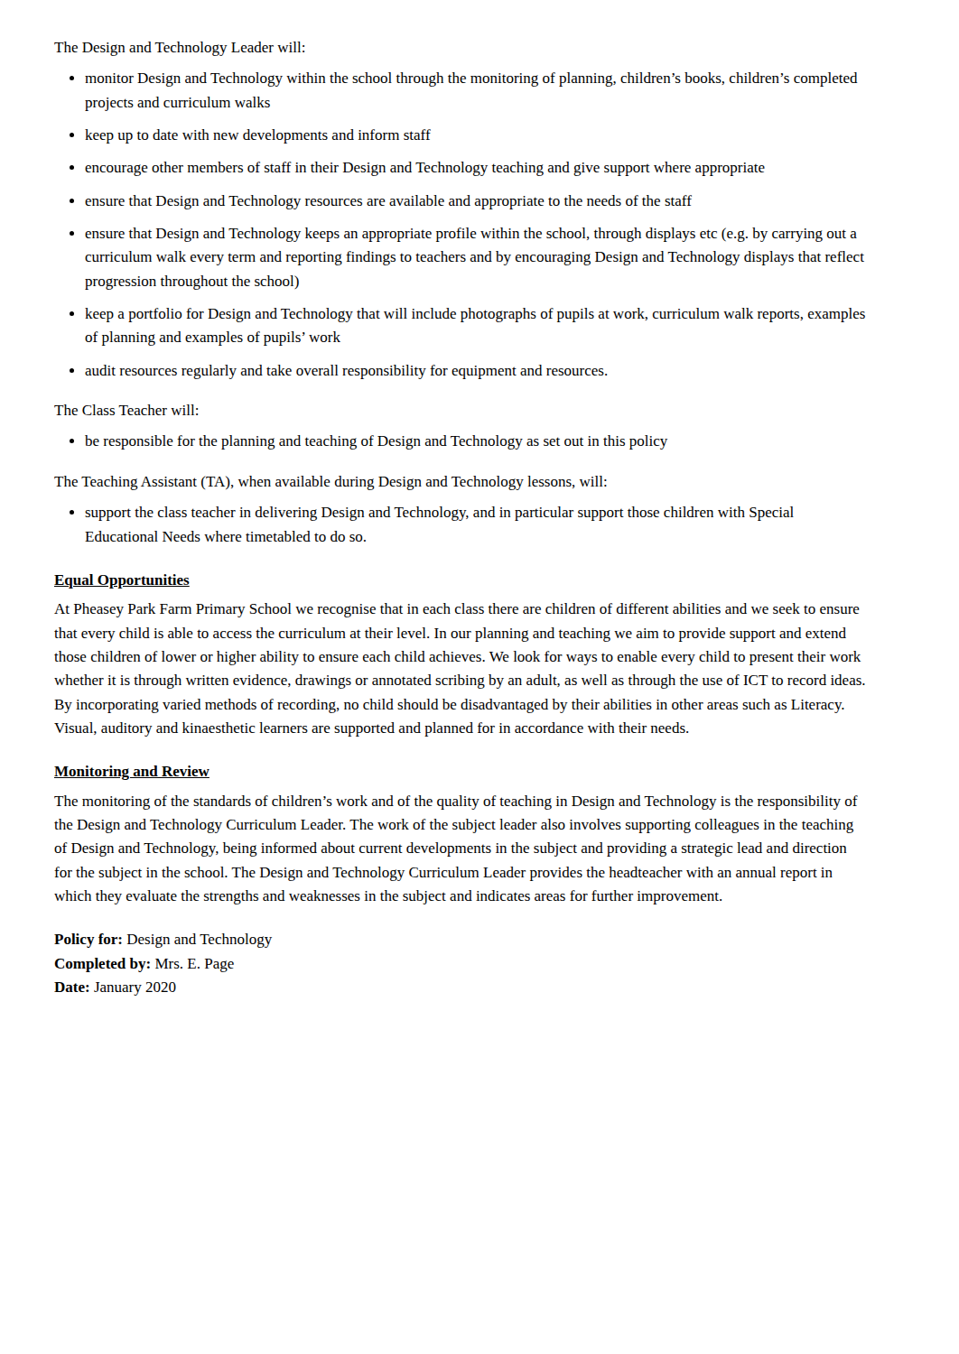The Design and Technology Leader will:
monitor Design and Technology within the school through the monitoring of planning, children’s books, children’s completed projects and curriculum walks
keep up to date with new developments and inform staff
encourage other members of staff in their Design and Technology teaching and give support where appropriate
ensure that Design and Technology resources are available and appropriate to the needs of the staff
ensure that Design and Technology keeps an appropriate profile within the school, through displays etc (e.g. by carrying out a curriculum walk every term and reporting findings to teachers and by encouraging Design and Technology displays that reflect progression throughout the school)
keep a portfolio for Design and Technology that will include photographs of pupils at work, curriculum walk reports, examples of planning and examples of pupils’ work
audit resources regularly and take overall responsibility for equipment and resources.
The Class Teacher will:
be responsible for the planning and teaching of Design and Technology as set out in this policy
The Teaching Assistant (TA), when available during Design and Technology lessons, will:
support the class teacher in delivering Design and Technology, and in particular support those children with Special Educational Needs where timetabled to do so.
Equal Opportunities
At Pheasey Park Farm Primary School we recognise that in each class there are children of different abilities and we seek to ensure that every child is able to access the curriculum at their level. In our planning and teaching we aim to provide support and extend those children of lower or higher ability to ensure each child achieves. We look for ways to enable every child to present their work whether it is through written evidence, drawings or annotated scribing by an adult, as well as through the use of ICT to record ideas. By incorporating varied methods of recording, no child should be disadvantaged by their abilities in other areas such as Literacy. Visual, auditory and kinaesthetic learners are supported and planned for in accordance with their needs.
Monitoring and Review
The monitoring of the standards of children’s work and of the quality of teaching in Design and Technology is the responsibility of the Design and Technology Curriculum Leader. The work of the subject leader also involves supporting colleagues in the teaching of Design and Technology, being informed about current developments in the subject and providing a strategic lead and direction for the subject in the school. The Design and Technology Curriculum Leader provides the headteacher with an annual report in which they evaluate the strengths and weaknesses in the subject and indicates areas for further improvement.
Policy for: Design and Technology
Completed by: Mrs. E. Page
Date: January 2020